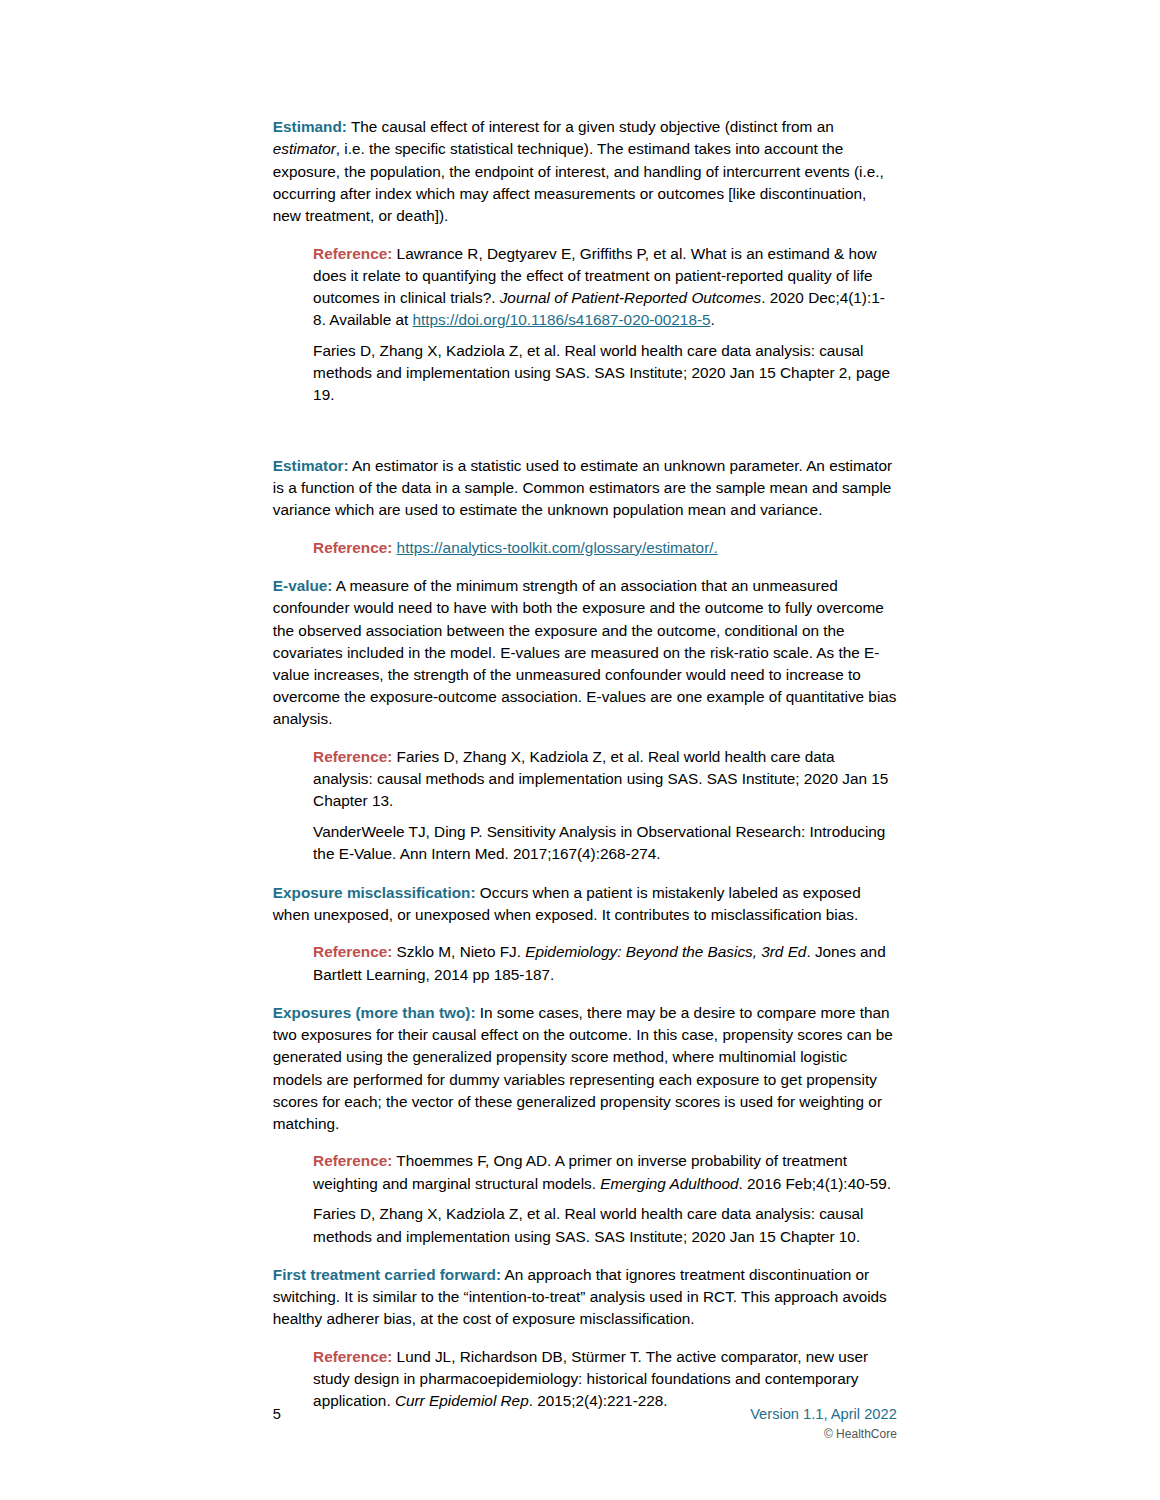Estimand: The causal effect of interest for a given study objective (distinct from an estimator, i.e. the specific statistical technique). The estimand takes into account the exposure, the population, the endpoint of interest, and handling of intercurrent events (i.e., occurring after index which may affect measurements or outcomes [like discontinuation, new treatment, or death]).
Reference: Lawrance R, Degtyarev E, Griffiths P, et al. What is an estimand & how does it relate to quantifying the effect of treatment on patient-reported quality of life outcomes in clinical trials?. Journal of Patient-Reported Outcomes. 2020 Dec;4(1):1-8. Available at https://doi.org/10.1186/s41687-020-00218-5.
Faries D, Zhang X, Kadziola Z, et al. Real world health care data analysis: causal methods and implementation using SAS. SAS Institute; 2020 Jan 15 Chapter 2, page 19.
Estimator: An estimator is a statistic used to estimate an unknown parameter. An estimator is a function of the data in a sample. Common estimators are the sample mean and sample variance which are used to estimate the unknown population mean and variance.
Reference: https://analytics-toolkit.com/glossary/estimator/.
E-value: A measure of the minimum strength of an association that an unmeasured confounder would need to have with both the exposure and the outcome to fully overcome the observed association between the exposure and the outcome, conditional on the covariates included in the model. E-values are measured on the risk-ratio scale. As the E-value increases, the strength of the unmeasured confounder would need to increase to overcome the exposure-outcome association. E-values are one example of quantitative bias analysis.
Reference: Faries D, Zhang X, Kadziola Z, et al. Real world health care data analysis: causal methods and implementation using SAS. SAS Institute; 2020 Jan 15 Chapter 13.
VanderWeele TJ, Ding P. Sensitivity Analysis in Observational Research: Introducing the E-Value. Ann Intern Med. 2017;167(4):268-274.
Exposure misclassification: Occurs when a patient is mistakenly labeled as exposed when unexposed, or unexposed when exposed. It contributes to misclassification bias.
Reference: Szklo M, Nieto FJ. Epidemiology: Beyond the Basics, 3rd Ed. Jones and Bartlett Learning, 2014 pp 185-187.
Exposures (more than two): In some cases, there may be a desire to compare more than two exposures for their causal effect on the outcome. In this case, propensity scores can be generated using the generalized propensity score method, where multinomial logistic models are performed for dummy variables representing each exposure to get propensity scores for each; the vector of these generalized propensity scores is used for weighting or matching.
Reference: Thoemmes F, Ong AD. A primer on inverse probability of treatment weighting and marginal structural models. Emerging Adulthood. 2016 Feb;4(1):40-59.
Faries D, Zhang X, Kadziola Z, et al. Real world health care data analysis: causal methods and implementation using SAS. SAS Institute; 2020 Jan 15 Chapter 10.
First treatment carried forward: An approach that ignores treatment discontinuation or switching. It is similar to the “intention-to-treat” analysis used in RCT. This approach avoids healthy adherer bias, at the cost of exposure misclassification.
Reference: Lund JL, Richardson DB, Stürmer T. The active comparator, new user study design in pharmacoepidemiology: historical foundations and contemporary application. Curr Epidemiol Rep. 2015;2(4):221-228.
5 Version 1.1, April 2022© HealthCore